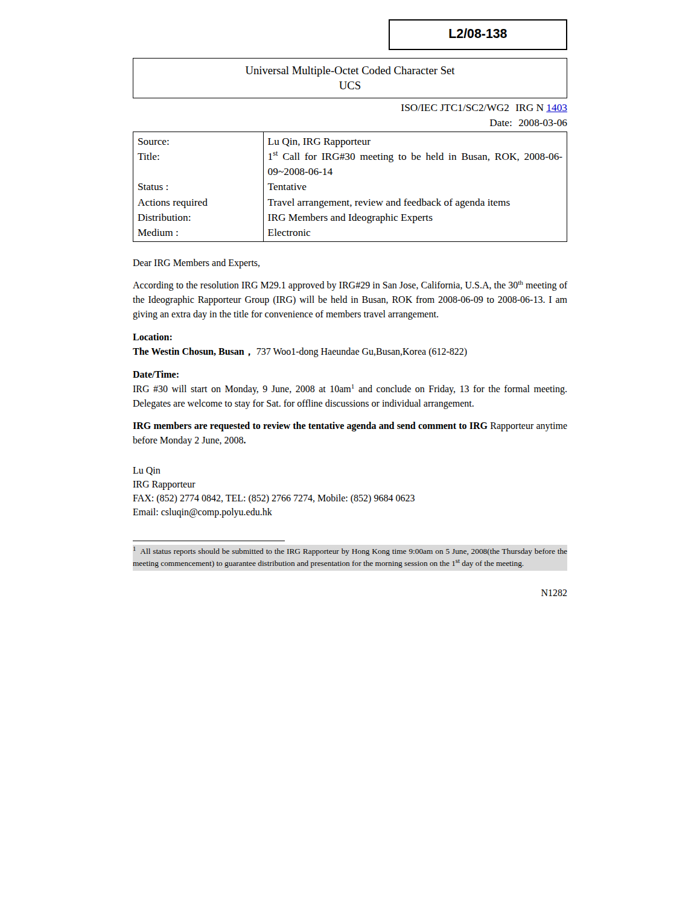L2/08-138
Universal Multiple-Octet Coded Character Set
UCS
ISO/IEC JTC1/SC2/WG2 IRG N 1403
Date: 2008-03-06
| Source: Title: Status : Actions required Distribution: Medium : | Lu Qin, IRG Rapporteur 1 st Call for IRG#30 meeting to be held in Busan, ROK, 2008-06-09~2008-06-14 Tentative Travel arrangement, review and feedback of agenda items IRG Members and Ideographic Experts Electronic |
Dear IRG Members and Experts,
According to the resolution IRG M29.1 approved by IRG#29 in San Jose, California, U.S.A, the 30th meeting of the Ideographic Rapporteur Group (IRG) will be held in Busan, ROK from 2008-06-09 to 2008-06-13. I am giving an extra day in the title for convenience of members travel arrangement.
Location:
The Westin Chosun, Busan， 737 Woo1-dong Haeundae Gu,Busan,Korea (612-822)
Date/Time:
IRG #30 will start on Monday, 9 June, 2008 at 10am1 and conclude on Friday, 13 for the formal meeting. Delegates are welcome to stay for Sat. for offline discussions or individual arrangement.
IRG members are requested to review the tentative agenda and send comment to IRG Rapporteur anytime before Monday 2 June, 2008.
Lu Qin
IRG Rapporteur
FAX: (852) 2774 0842, TEL: (852) 2766 7274, Mobile: (852) 9684 0623
Email: csluqin@comp.polyu.edu.hk
1 All status reports should be submitted to the IRG Rapporteur by Hong Kong time 9:00am on 5 June, 2008(the Thursday before the meeting commencement) to guarantee distribution and presentation for the morning session on the 1st day of the meeting.
N1282